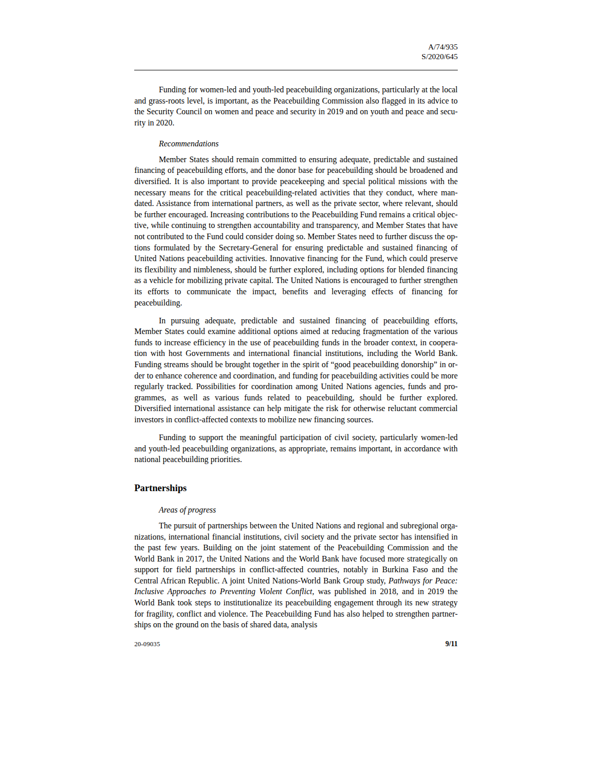A/74/935
S/2020/645
Funding for women-led and youth-led peacebuilding organizations, particularly at the local and grass-roots level, is important, as the Peacebuilding Commission also flagged in its advice to the Security Council on women and peace and security in 2019 and on youth and peace and security in 2020.
Recommendations
Member States should remain committed to ensuring adequate, predictable and sustained financing of peacebuilding efforts, and the donor base for peacebuilding should be broadened and diversified. It is also important to provide peacekeeping and special political missions with the necessary means for the critical peacebuilding-related activities that they conduct, where mandated. Assistance from international partners, as well as the private sector, where relevant, should be further encouraged. Increasing contributions to the Peacebuilding Fund remains a critical objective, while continuing to strengthen accountability and transparency, and Member States that have not contributed to the Fund could consider doing so. Member States need to further discuss the options formulated by the Secretary-General for ensuring predictable and sustained financing of United Nations peacebuilding activities. Innovative financing for the Fund, which could preserve its flexibility and nimbleness, should be further explored, including options for blended financing as a vehicle for mobilizing private capital. The United Nations is encouraged to further strengthen its efforts to communicate the impact, benefits and leveraging effects of financing for peacebuilding.
In pursuing adequate, predictable and sustained financing of peacebuilding efforts, Member States could examine additional options aimed at reducing fragmentation of the various funds to increase efficiency in the use of peacebuilding funds in the broader context, in cooperation with host Governments and international financial institutions, including the World Bank. Funding streams should be brought together in the spirit of “good peacebuilding donorship” in order to enhance coherence and coordination, and funding for peacebuilding activities could be more regularly tracked. Possibilities for coordination among United Nations agencies, funds and programmes, as well as various funds related to peacebuilding, should be further explored. Diversified international assistance can help mitigate the risk for otherwise reluctant commercial investors in conflict-affected contexts to mobilize new financing sources.
Funding to support the meaningful participation of civil society, particularly women-led and youth-led peacebuilding organizations, as appropriate, remains important, in accordance with national peacebuilding priorities.
Partnerships
Areas of progress
The pursuit of partnerships between the United Nations and regional and subregional organizations, international financial institutions, civil society and the private sector has intensified in the past few years. Building on the joint statement of the Peacebuilding Commission and the World Bank in 2017, the United Nations and the World Bank have focused more strategically on support for field partnerships in conflict-affected countries, notably in Burkina Faso and the Central African Republic. A joint United Nations-World Bank Group study, Pathways for Peace: Inclusive Approaches to Preventing Violent Conflict, was published in 2018, and in 2019 the World Bank took steps to institutionalize its peacebuilding engagement through its new strategy for fragility, conflict and violence. The Peacebuilding Fund has also helped to strengthen partnerships on the ground on the basis of shared data, analysis
20-09035 9/11